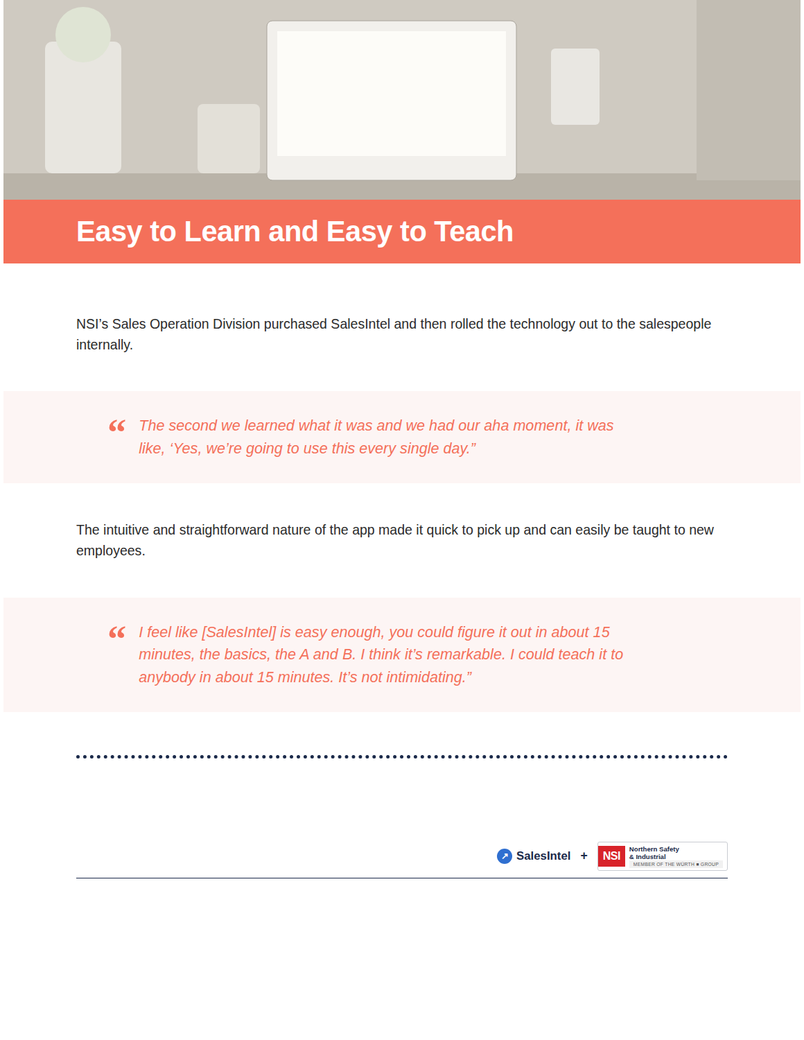Easy to Learn and Easy to Teach
NSI’s Sales Operation Division purchased SalesIntel and then rolled the technology out to the salespeople internally.
“
The second we learned what it was and we had our aha moment, it was like, ‘Yes, we’re going to use this every single day.”
The intuitive and straightforward nature of the app made it quick to pick up and can easily be taught to new employees.
“
I feel like [SalesIntel] is easy enough, you could figure it out in about 15 minutes, the basics, the A and B. I think it’s remarkable. I could teach it to anybody in about 15 minutes. It’s not intimidating.”
↗SalesIntel + NSI Northern Safety & Industrial MEMBER OF THE WÜRTH ■ GROUP